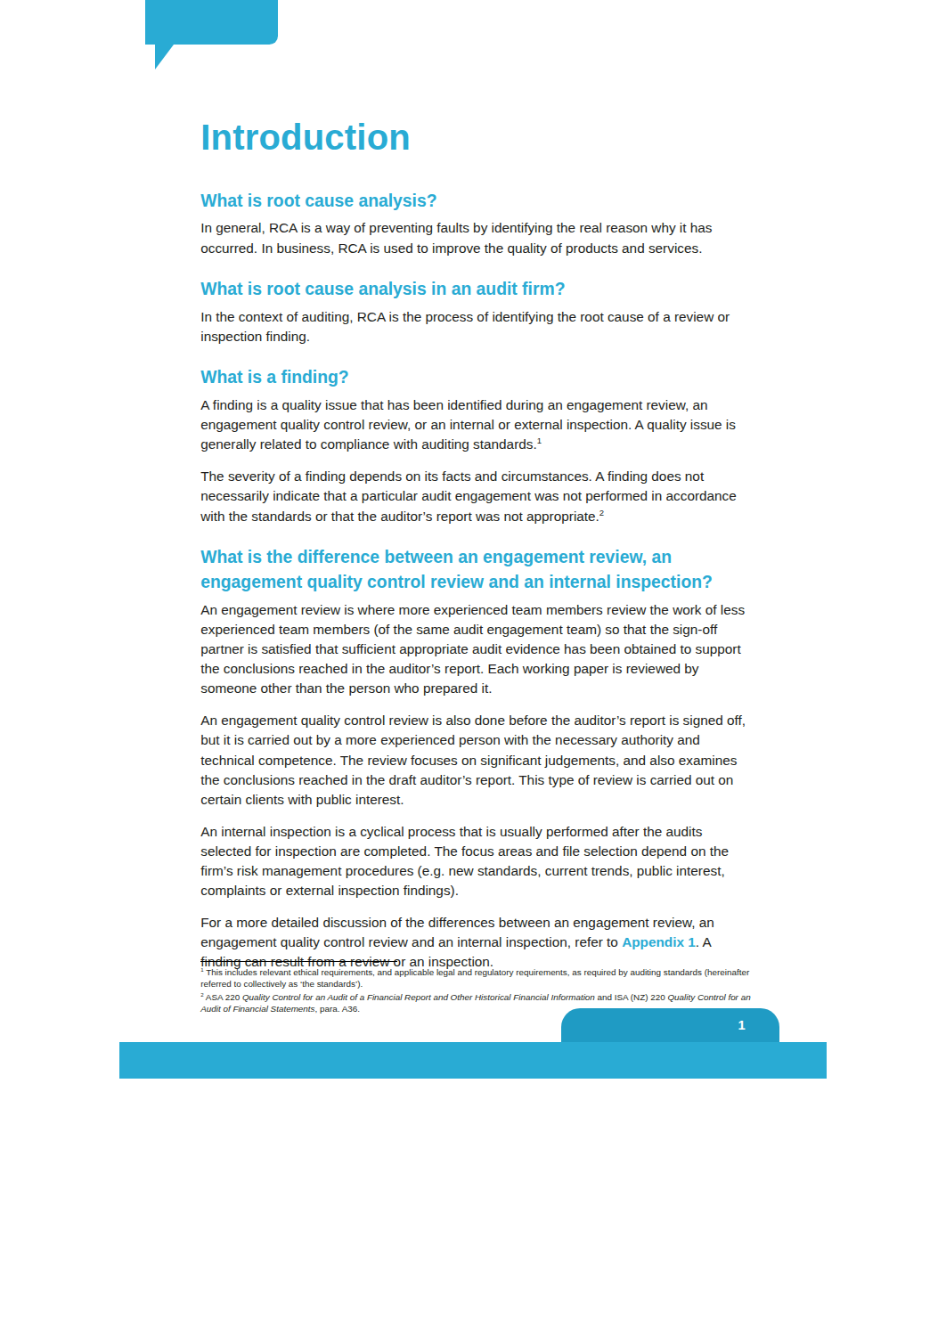Introduction
What is root cause analysis?
In general, RCA is a way of preventing faults by identifying the real reason why it has occurred. In business, RCA is used to improve the quality of products and services.
What is root cause analysis in an audit firm?
In the context of auditing, RCA is the process of identifying the root cause of a review or inspection finding.
What is a finding?
A finding is a quality issue that has been identified during an engagement review, an engagement quality control review, or an internal or external inspection. A quality issue is generally related to compliance with auditing standards.1
The severity of a finding depends on its facts and circumstances. A finding does not necessarily indicate that a particular audit engagement was not performed in accordance with the standards or that the auditor’s report was not appropriate.2
What is the difference between an engagement review, an engagement quality control review and an internal inspection?
An engagement review is where more experienced team members review the work of less experienced team members (of the same audit engagement team) so that the sign-off partner is satisfied that sufficient appropriate audit evidence has been obtained to support the conclusions reached in the auditor’s report. Each working paper is reviewed by someone other than the person who prepared it.
An engagement quality control review is also done before the auditor’s report is signed off, but it is carried out by a more experienced person with the necessary authority and technical competence. The review focuses on significant judgements, and also examines the conclusions reached in the draft auditor’s report. This type of review is carried out on certain clients with public interest.
An internal inspection is a cyclical process that is usually performed after the audits selected for inspection are completed. The focus areas and file selection depend on the firm’s risk management procedures (e.g. new standards, current trends, public interest, complaints or external inspection findings).
For a more detailed discussion of the differences between an engagement review, an engagement quality control review and an internal inspection, refer to Appendix 1. A finding can result from a review or an inspection.
1 This includes relevant ethical requirements, and applicable legal and regulatory requirements, as required by auditing standards (hereinafter referred to collectively as ‘the standards’).
2 ASA 220 Quality Control for an Audit of a Financial Report and Other Historical Financial Information and ISA (NZ) 220 Quality Control for an Audit of Financial Statements, para. A36.
1